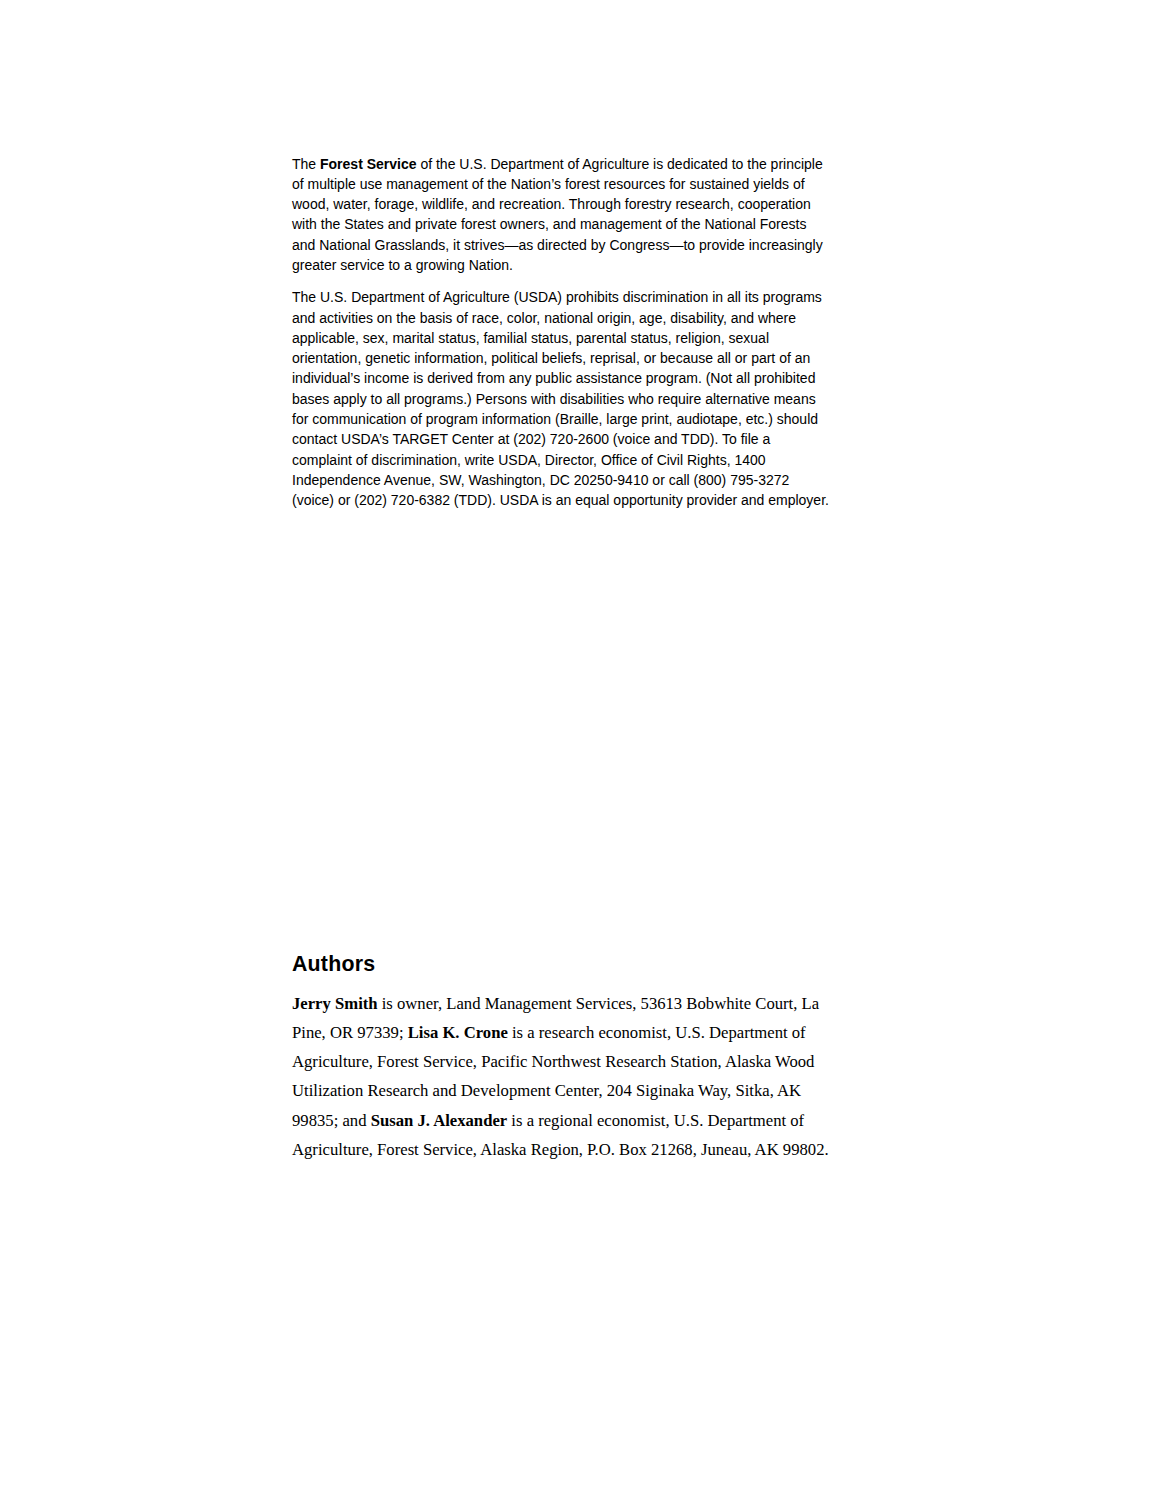The Forest Service of the U.S. Department of Agriculture is dedicated to the principle of multiple use management of the Nation’s forest resources for sustained yields of wood, water, forage, wildlife, and recreation. Through forestry research, cooperation with the States and private forest owners, and management of the National Forests and National Grasslands, it strives—as directed by Congress—to provide increasingly greater service to a growing Nation.
The U.S. Department of Agriculture (USDA) prohibits discrimination in all its programs and activities on the basis of race, color, national origin, age, disability, and where applicable, sex, marital status, familial status, parental status, religion, sexual orientation, genetic information, political beliefs, reprisal, or because all or part of an individual’s income is derived from any public assistance program. (Not all prohibited bases apply to all programs.) Persons with disabilities who require alternative means for communication of program information (Braille, large print, audiotape, etc.) should contact USDA’s TARGET Center at (202) 720-2600 (voice and TDD). To file a complaint of discrimination, write USDA, Director, Office of Civil Rights, 1400 Independence Avenue, SW, Washington, DC 20250-9410 or call (800) 795-3272 (voice) or (202) 720-6382 (TDD). USDA is an equal opportunity provider and employer.
Authors
Jerry Smith is owner, Land Management Services, 53613 Bobwhite Court, La Pine, OR 97339; Lisa K. Crone is a research economist, U.S. Department of Agriculture, Forest Service, Pacific Northwest Research Station, Alaska Wood Utilization Research and Development Center, 204 Siginaka Way, Sitka, AK 99835; and Susan J. Alexander is a regional economist, U.S. Department of Agriculture, Forest Service, Alaska Region, P.O. Box 21268, Juneau, AK 99802.